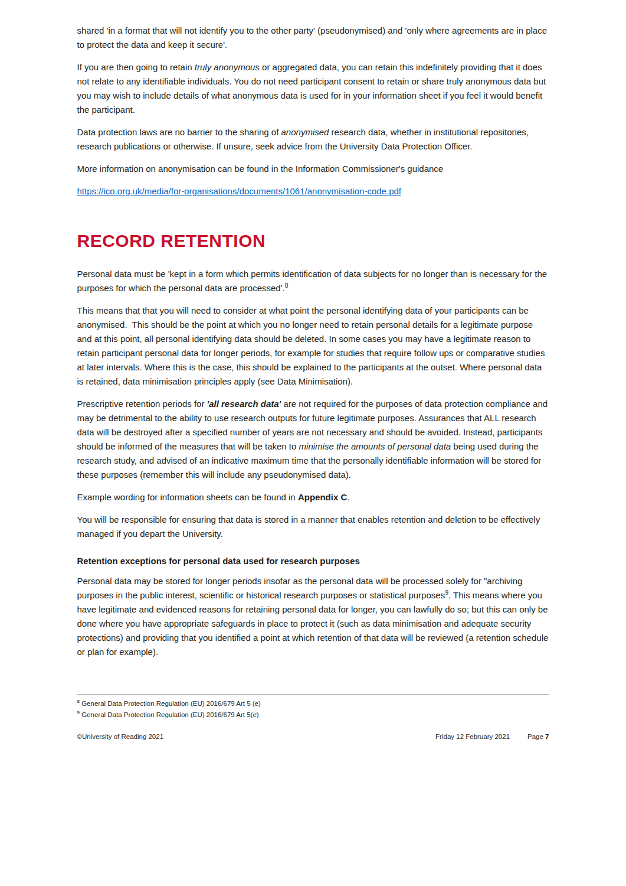shared 'in a format that will not identify you to the other party' (pseudonymised) and 'only where agreements are in place to protect the data and keep it secure'.
If you are then going to retain truly anonymous or aggregated data, you can retain this indefinitely providing that it does not relate to any identifiable individuals. You do not need participant consent to retain or share truly anonymous data but you may wish to include details of what anonymous data is used for in your information sheet if you feel it would benefit the participant.
Data protection laws are no barrier to the sharing of anonymised research data, whether in institutional repositories, research publications or otherwise. If unsure, seek advice from the University Data Protection Officer.
More information on anonymisation can be found in the Information Commissioner's guidance
https://ico.org.uk/media/for-organisations/documents/1061/anonymisation-code.pdf
RECORD RETENTION
Personal data must be 'kept in a form which permits identification of data subjects for no longer than is necessary for the purposes for which the personal data are processed'.8
This means that that you will need to consider at what point the personal identifying data of your participants can be anonymised. This should be the point at which you no longer need to retain personal details for a legitimate purpose and at this point, all personal identifying data should be deleted. In some cases you may have a legitimate reason to retain participant personal data for longer periods, for example for studies that require follow ups or comparative studies at later intervals. Where this is the case, this should be explained to the participants at the outset. Where personal data is retained, data minimisation principles apply (see Data Minimisation).
Prescriptive retention periods for 'all research data' are not required for the purposes of data protection compliance and may be detrimental to the ability to use research outputs for future legitimate purposes. Assurances that ALL research data will be destroyed after a specified number of years are not necessary and should be avoided. Instead, participants should be informed of the measures that will be taken to minimise the amounts of personal data being used during the research study, and advised of an indicative maximum time that the personally identifiable information will be stored for these purposes (remember this will include any pseudonymised data).
Example wording for information sheets can be found in Appendix C.
You will be responsible for ensuring that data is stored in a manner that enables retention and deletion to be effectively managed if you depart the University.
Retention exceptions for personal data used for research purposes
Personal data may be stored for longer periods insofar as the personal data will be processed solely for "archiving purposes in the public interest, scientific or historical research purposes or statistical purposes9. This means where you have legitimate and evidenced reasons for retaining personal data for longer, you can lawfully do so; but this can only be done where you have appropriate safeguards in place to protect it (such as data minimisation and adequate security protections) and providing that you identified a point at which retention of that data will be reviewed (a retention schedule or plan for example).
8 General Data Protection Regulation (EU) 2016/679 Art 5 (e)
9 General Data Protection Regulation (EU) 2016/679 Art 5(e)
©University of Reading 2021
Friday 12 February 2021 Page 7